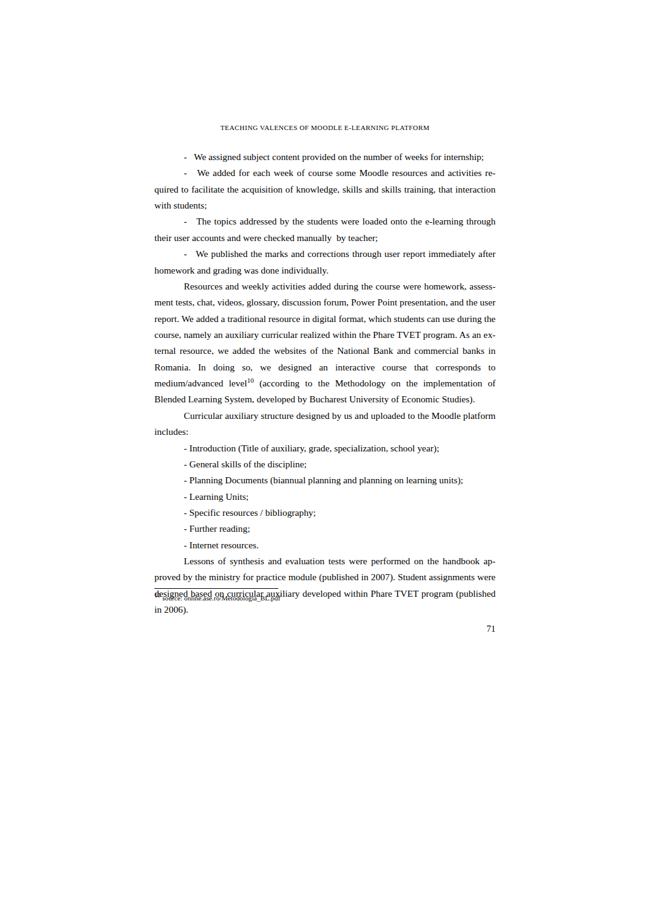TEACHING VALENCES OF MOODLE E-LEARNING PLATFORM
- We assigned subject content provided on the number of weeks for internship;
- We added for each week of course some Moodle resources and activities required to facilitate the acquisition of knowledge, skills and skills training, that interaction with students;
- The topics addressed by the students were loaded onto the e-learning through their user accounts and were checked manually by teacher;
- We published the marks and corrections through user report immediately after homework and grading was done individually.
Resources and weekly activities added during the course were homework, assessment tests, chat, videos, glossary, discussion forum, Power Point presentation, and the user report. We added a traditional resource in digital format, which students can use during the course, namely an auxiliary curricular realized within the Phare TVET program. As an external resource, we added the websites of the National Bank and commercial banks in Romania. In doing so, we designed an interactive course that corresponds to medium/advanced level10 (according to the Methodology on the implementation of Blended Learning System, developed by Bucharest University of Economic Studies).
Curricular auxiliary structure designed by us and uploaded to the Moodle platform includes:
- Introduction (Title of auxiliary, grade, specialization, school year);
- General skills of the discipline;
- Planning Documents (biannual planning and planning on learning units);
- Learning Units;
- Specific resources / bibliography;
- Further reading;
- Internet resources.
Lessons of synthesis and evaluation tests were performed on the handbook approved by the ministry for practice module (published in 2007). Student assignments were designed based on curricular auxiliary developed within Phare TVET program (published in 2006).
10 source: online.ase.ro/Metodologia_BL.pdf
71